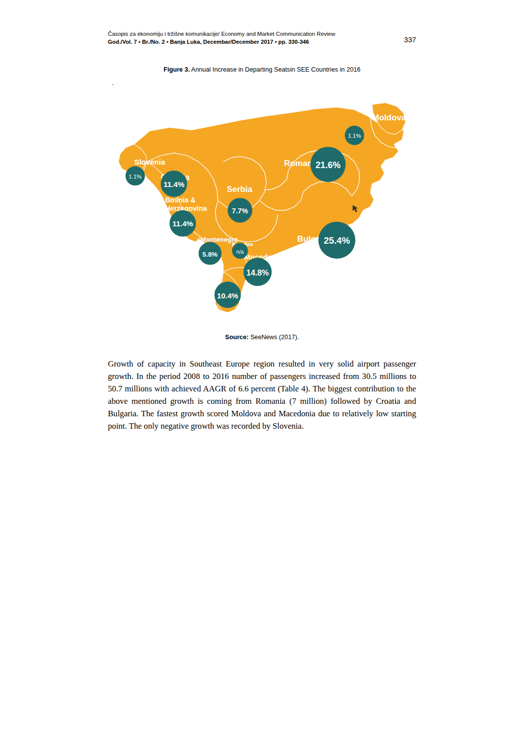Časopis za ekonomiju i tržišne komunikacije/ Economy and Market Communication Review
God./Vol. 7 • Br./No. 2 • Banja Luka, Decembar/December 2017 • pp. 330-346
337
Figure 3. Annual Increase in Departing Seatsin SEE Countries in 2016
- Moldova Slovenia Croatia Romania Serbia Bosnia & Herzegovina Montenegro Kosovo Bulgaria Macedonia Albania 1.1% 1.1% 11.4% 21.6% 7.7% 11.4% 25.4% n/a 5.8% 14.8% 10.4%
Source: SeeNews (2017).
Growth of capacity in Southeast Europe region resulted in very solid airport passenger growth. In the period 2008 to 2016 number of passengers increased from 30.5 millions to 50.7 millions with achieved AAGR of 6.6 percent (Table 4). The biggest contribution to the above mentioned growth is coming from Romania (7 million) followed by Croatia and Bulgaria. The fastest growth scored Moldova and Macedonia due to relatively low starting point. The only negative growth was recorded by Slovenia.